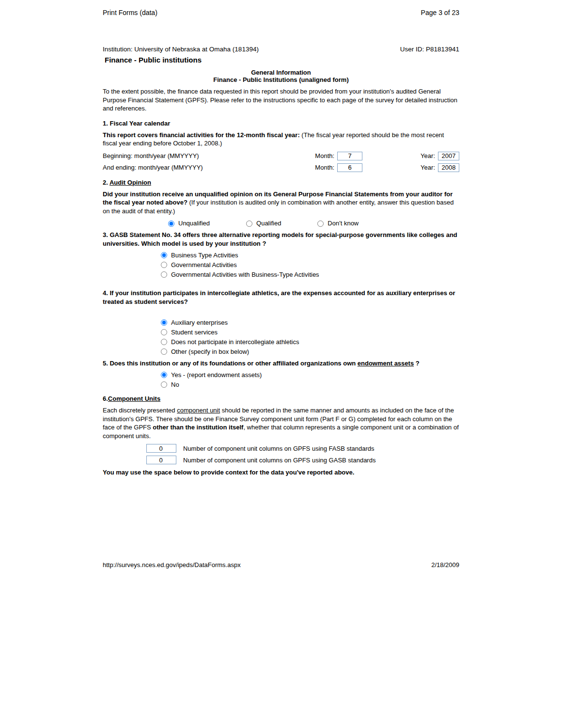Print Forms (data)
Page 3 of 23
Institution: University of Nebraska at Omaha (181394)
User ID: P81813941
Finance - Public institutions
General Information
Finance - Public Institutions (unaligned form)
To the extent possible, the finance data requested in this report should be provided from your institution's audited General Purpose Financial Statement (GPFS). Please refer to the instructions specific to each page of the survey for detailed instruction and references.
1. Fiscal Year calendar
This report covers financial activities for the 12-month fiscal year: (The fiscal year reported should be the most recent fiscal year ending before October 1, 2008.)
Beginning: month/year (MMYYYY)
Month: Year:
And ending: month/year (MMYYYY)
Month: Year:
2. Audit Opinion
Did your institution receive an unqualified opinion on its General Purpose Financial Statements from your auditor for the fiscal year noted above? (If your institution is audited only in combination with another entity, answer this question based on the audit of that entity.)
Unqualified Qualified Don't know
3. GASB Statement No. 34 offers three alternative reporting models for special-purpose governments like colleges and universities. Which model is used by your institution ?
Business Type Activities
Governmental Activities
Governmental Activities with Business-Type Activities
4. If your institution participates in intercollegiate athletics, are the expenses accounted for as auxiliary enterprises or treated as student services?
Auxiliary enterprises
Student services
Does not participate in intercollegiate athletics
Other (specify in box below)
5. Does this institution or any of its foundations or other affiliated organizations own endowment assets ?
Yes - (report endowment assets)
No
6.Component Units
Each discretely presented component unit should be reported in the same manner and amounts as included on the face of the institution's GPFS. There should be one Finance Survey component unit form (Part F or G) completed for each column on the face of the GPFS other than the institution itself, whether that column represents a single component unit or a combination of component units.
Number of component unit columns on GPFS using FASB standards
Number of component unit columns on GPFS using GASB standards
You may use the space below to provide context for the data you've reported above.
http://surveys.nces.ed.gov/ipeds/DataForms.aspx
2/18/2009